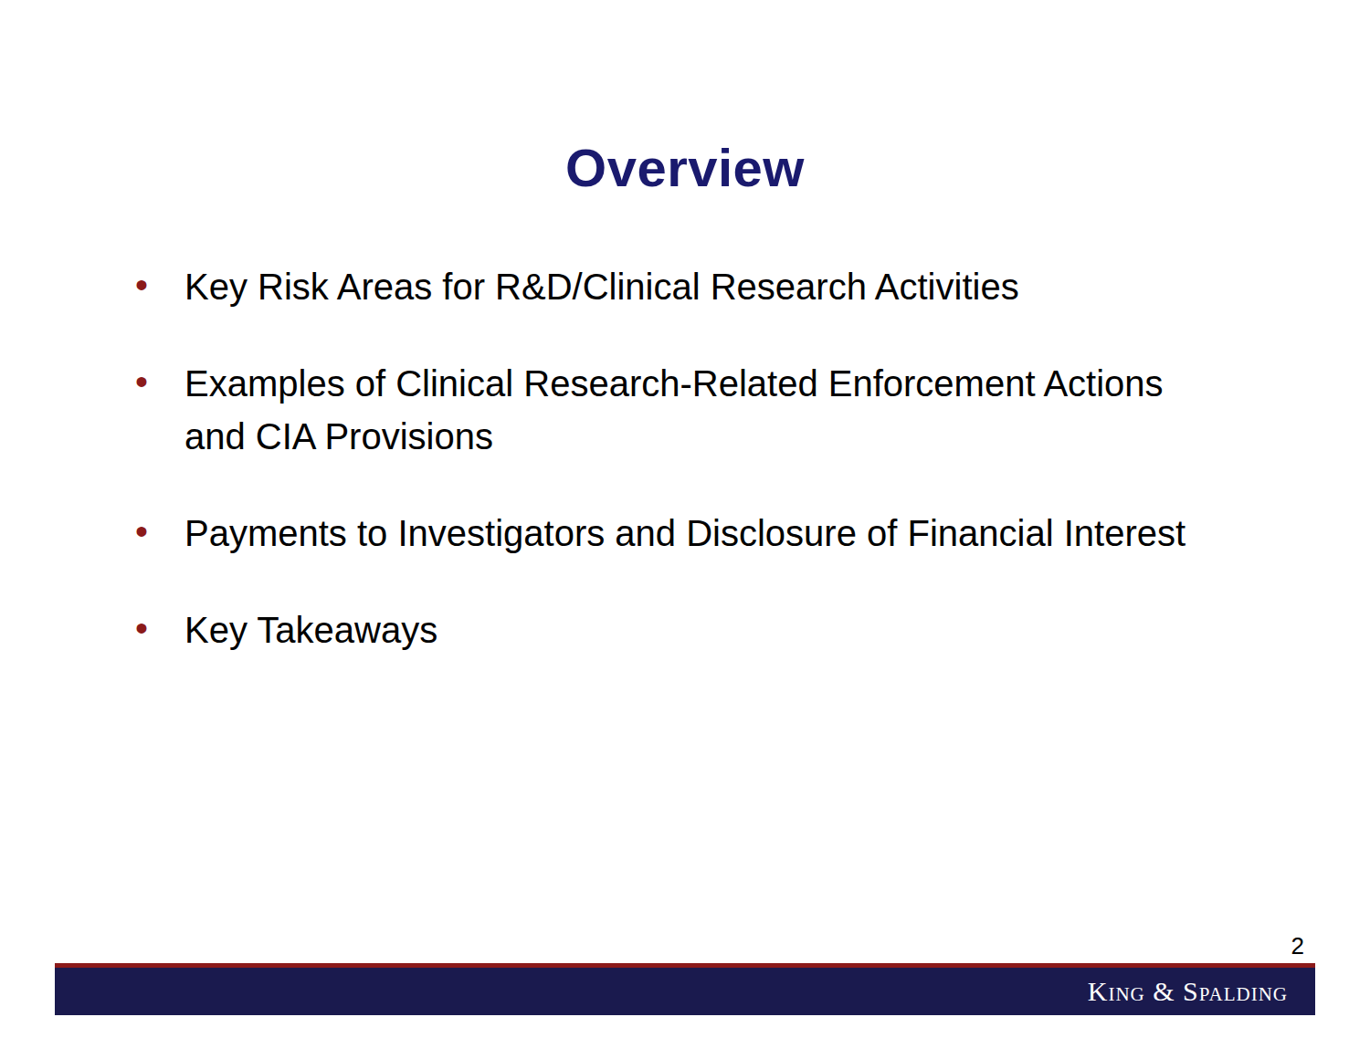Overview
Key Risk Areas for R&D/Clinical Research Activities
Examples of Clinical Research-Related Enforcement Actions and CIA Provisions
Payments to Investigators and Disclosure of Financial Interest
Key Takeaways
2
King & Spalding